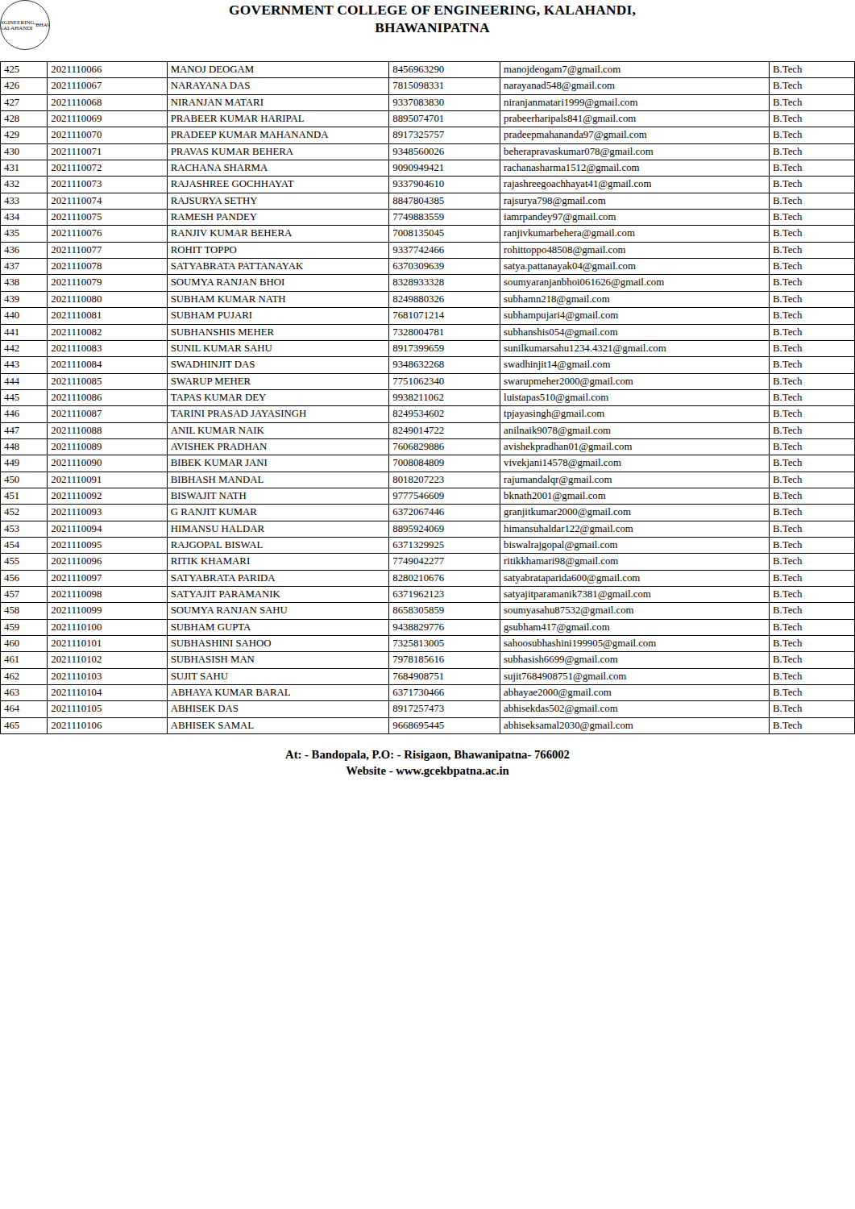GOVT. COLLEGE OF ENGINEERING, KALAHANDI BHAWANIPATNA
GOVERNMENT COLLEGE OF ENGINEERING, KALAHANDI,
BHAWANIPATNA
| 425 | 2021110066 | MANOJ DEOGAM | 8456963290 | manojdeogam7@gmail.com | B.Tech |
| 426 | 2021110067 | NARAYANA DAS | 7815098331 | narayanad548@gmail.com | B.Tech |
| 427 | 2021110068 | NIRANJAN MATARI | 9337083830 | niranjanmatari1999@gmail.com | B.Tech |
| 428 | 2021110069 | PRABEER KUMAR HARIPAL | 8895074701 | prabeerharipals841@gmail.com | B.Tech |
| 429 | 2021110070 | PRADEEP KUMAR MAHANANDA | 8917325757 | pradeepmahananda97@gmail.com | B.Tech |
| 430 | 2021110071 | PRAVAS KUMAR BEHERA | 9348560026 | beherapravaskumar078@gmail.com | B.Tech |
| 431 | 2021110072 | RACHANA SHARMA | 9090949421 | rachanasharma1512@gmail.com | B.Tech |
| 432 | 2021110073 | RAJASHREE GOCHHAYAT | 9337904610 | rajashreegoachhayat41@gmail.com | B.Tech |
| 433 | 2021110074 | RAJSURYA SETHY | 8847804385 | rajsurya798@gmail.com | B.Tech |
| 434 | 2021110075 | RAMESH PANDEY | 7749883559 | iamrpandey97@gmail.com | B.Tech |
| 435 | 2021110076 | RANJIV KUMAR BEHERA | 7008135045 | ranjivkumarbehera@gmail.com | B.Tech |
| 436 | 2021110077 | ROHIT TOPPO | 9337742466 | rohittoppo48508@gmail.com | B.Tech |
| 437 | 2021110078 | SATYABRATA PATTANAYAK | 6370309639 | satya.pattanayak04@gmail.com | B.Tech |
| 438 | 2021110079 | SOUMYA RANJAN BHOI | 8328933328 | soumyaranjanbhoi061626@gmail.com | B.Tech |
| 439 | 2021110080 | SUBHAM KUMAR NATH | 8249880326 | subhamn218@gmail.com | B.Tech |
| 440 | 2021110081 | SUBHAM PUJARI | 7681071214 | subhampujari4@gmail.com | B.Tech |
| 441 | 2021110082 | SUBHANSHIS MEHER | 7328004781 | subhanshis054@gmail.com | B.Tech |
| 442 | 2021110083 | SUNIL KUMAR SAHU | 8917399659 | sunilkumarsahu1234.4321@gmail.com | B.Tech |
| 443 | 2021110084 | SWADHINJIT DAS | 9348632268 | swadhinjit14@gmail.com | B.Tech |
| 444 | 2021110085 | SWARUP MEHER | 7751062340 | swarupmeher2000@gmail.com | B.Tech |
| 445 | 2021110086 | TAPAS KUMAR DEY | 9938211062 | luistapas510@gmail.com | B.Tech |
| 446 | 2021110087 | TARINI PRASAD JAYASINGH | 8249534602 | tpjayasingh@gmail.com | B.Tech |
| 447 | 2021110088 | ANIL KUMAR NAIK | 8249014722 | anilnaik9078@gmail.com | B.Tech |
| 448 | 2021110089 | AVISHEK PRADHAN | 7606829886 | avishekpradhan01@gmail.com | B.Tech |
| 449 | 2021110090 | BIBEK KUMAR JANI | 7008084809 | vivekjani14578@gmail.com | B.Tech |
| 450 | 2021110091 | BIBHASH MANDAL | 8018207223 | rajumandalqr@gmail.com | B.Tech |
| 451 | 2021110092 | BISWAJIT NATH | 9777546609 | bknath2001@gmail.com | B.Tech |
| 452 | 2021110093 | G RANJIT KUMAR | 6372067446 | granjitkumar2000@gmail.com | B.Tech |
| 453 | 2021110094 | HIMANSU HALDAR | 8895924069 | himansuhaldar122@gmail.com | B.Tech |
| 454 | 2021110095 | RAJGOPAL BISWAL | 6371329925 | biswalrajgopal@gmail.com | B.Tech |
| 455 | 2021110096 | RITIK KHAMARI | 7749042277 | ritikkhamari98@gmail.com | B.Tech |
| 456 | 2021110097 | SATYABRATA PARIDA | 8280210676 | satyabrataparida600@gmail.com | B.Tech |
| 457 | 2021110098 | SATYAJIT PARAMANIK | 6371962123 | satyajitparamanik7381@gmail.com | B.Tech |
| 458 | 2021110099 | SOUMYA RANJAN SAHU | 8658305859 | soumyasahu87532@gmail.com | B.Tech |
| 459 | 2021110100 | SUBHAM GUPTA | 9438829776 | gsubham417@gmail.com | B.Tech |
| 460 | 2021110101 | SUBHASHINI SAHOO | 7325813005 | sahoosubhashini199905@gmail.com | B.Tech |
| 461 | 2021110102 | SUBHASISH MAN | 7978185616 | subhasish6699@gmail.com | B.Tech |
| 462 | 2021110103 | SUJIT SAHU | 7684908751 | sujit7684908751@gmail.com | B.Tech |
| 463 | 2021110104 | ABHAYA KUMAR BARAL | 6371730466 | abhayae2000@gmail.com | B.Tech |
| 464 | 2021110105 | ABHISEK DAS | 8917257473 | abhisekdas502@gmail.com | B.Tech |
| 465 | 2021110106 | ABHISEK SAMAL | 9668695445 | abhiseksamal2030@gmail.com | B.Tech |
At: - Bandopala, P.O: - Risigaon, Bhawanipatna- 766002
Website - www.gcekbpatna.ac.in